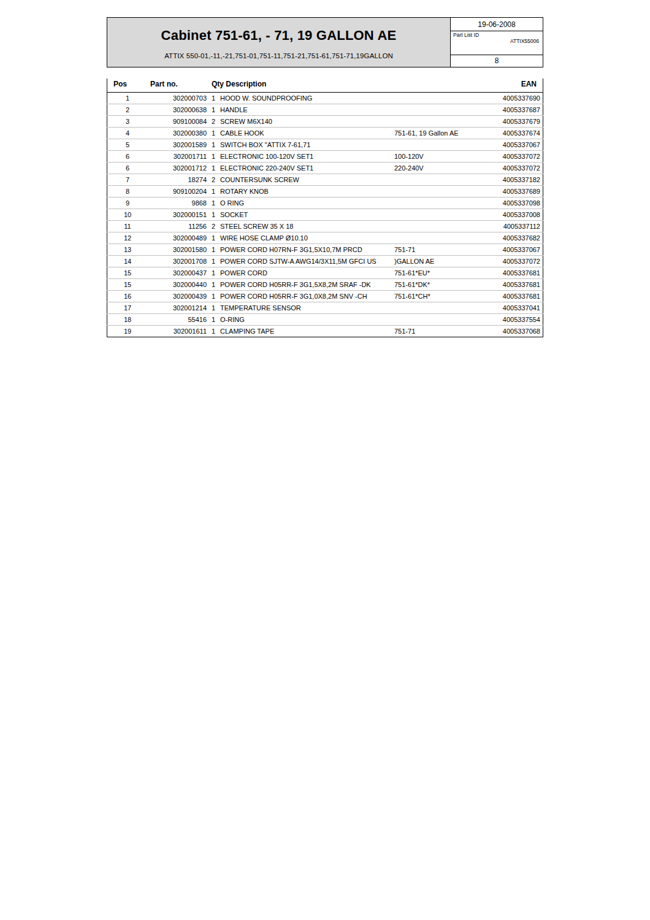Cabinet 751-61, - 71, 19 GALLON AE
ATTIX 550-01,-11,-21,751-01,751-11,751-21,751-61,751-71,19GALLON
19-06-2008
Part List ID ATTIX55006
8
| Pos | Part no. | Qty Description | EAN |
| --- | --- | --- | --- |
| 1 | 302000703 | 1 HOOD W. SOUNDPROOFING | | 4005337690 |
| 2 | 302000638 | 1 HANDLE | | 4005337687 |
| 3 | 909100084 | 2 SCREW M6X140 | | 4005337679 |
| 4 | 302000380 | 1 CABLE HOOK | 751-61, 19 Gallon AE | 4005337674 |
| 5 | 302001589 | 1 SWITCH BOX "ATTIX 7-61,71 | | 4005337067 |
| 6 | 302001711 | 1 ELECTRONIC 100-120V SET1 | 100-120V | 4005337072 |
| 6 | 302001712 | 1 ELECTRONIC 220-240V SET1 | 220-240V | 4005337072 |
| 7 | 18274 | 2 COUNTERSUNK SCREW | | 4005337182 |
| 8 | 909100204 | 1 ROTARY KNOB | | 4005337689 |
| 9 | 9868 | 1 O RING | | 4005337098 |
| 10 | 302000151 | 1 SOCKET | | 4005337008 |
| 11 | 11256 | 2 STEEL SCREW 35 X 18 | | 4005337112 |
| 12 | 302000489 | 1 WIRE HOSE CLAMP Ø10.10 | | 4005337682 |
| 13 | 302001580 | 1 POWER CORD H07RN-F 3G1,5X10,7M PRCD | 751-71 | 4005337067 |
| 14 | 302001708 | 1 POWER CORD SJTW-A AWG14/3X11,5M GFCI US | )GALLON AE | 4005337072 |
| 15 | 302000437 | 1 POWER CORD | 751-61*EU* | 4005337681 |
| 15 | 302000440 | 1 POWER CORD H05RR-F 3G1,5X8,2M SRAF -DK | 751-61*DK* | 4005337681 |
| 16 | 302000439 | 1 POWER CORD H05RR-F 3G1,0X8,2M SNV -CH | 751-61*CH* | 4005337681 |
| 17 | 302001214 | 1 TEMPERATURE SENSOR | | 4005337041 |
| 18 | 55416 | 1 O-RING | | 4005337554 |
| 19 | 302001611 | 1 CLAMPING TAPE | 751-71 | 4005337068 |